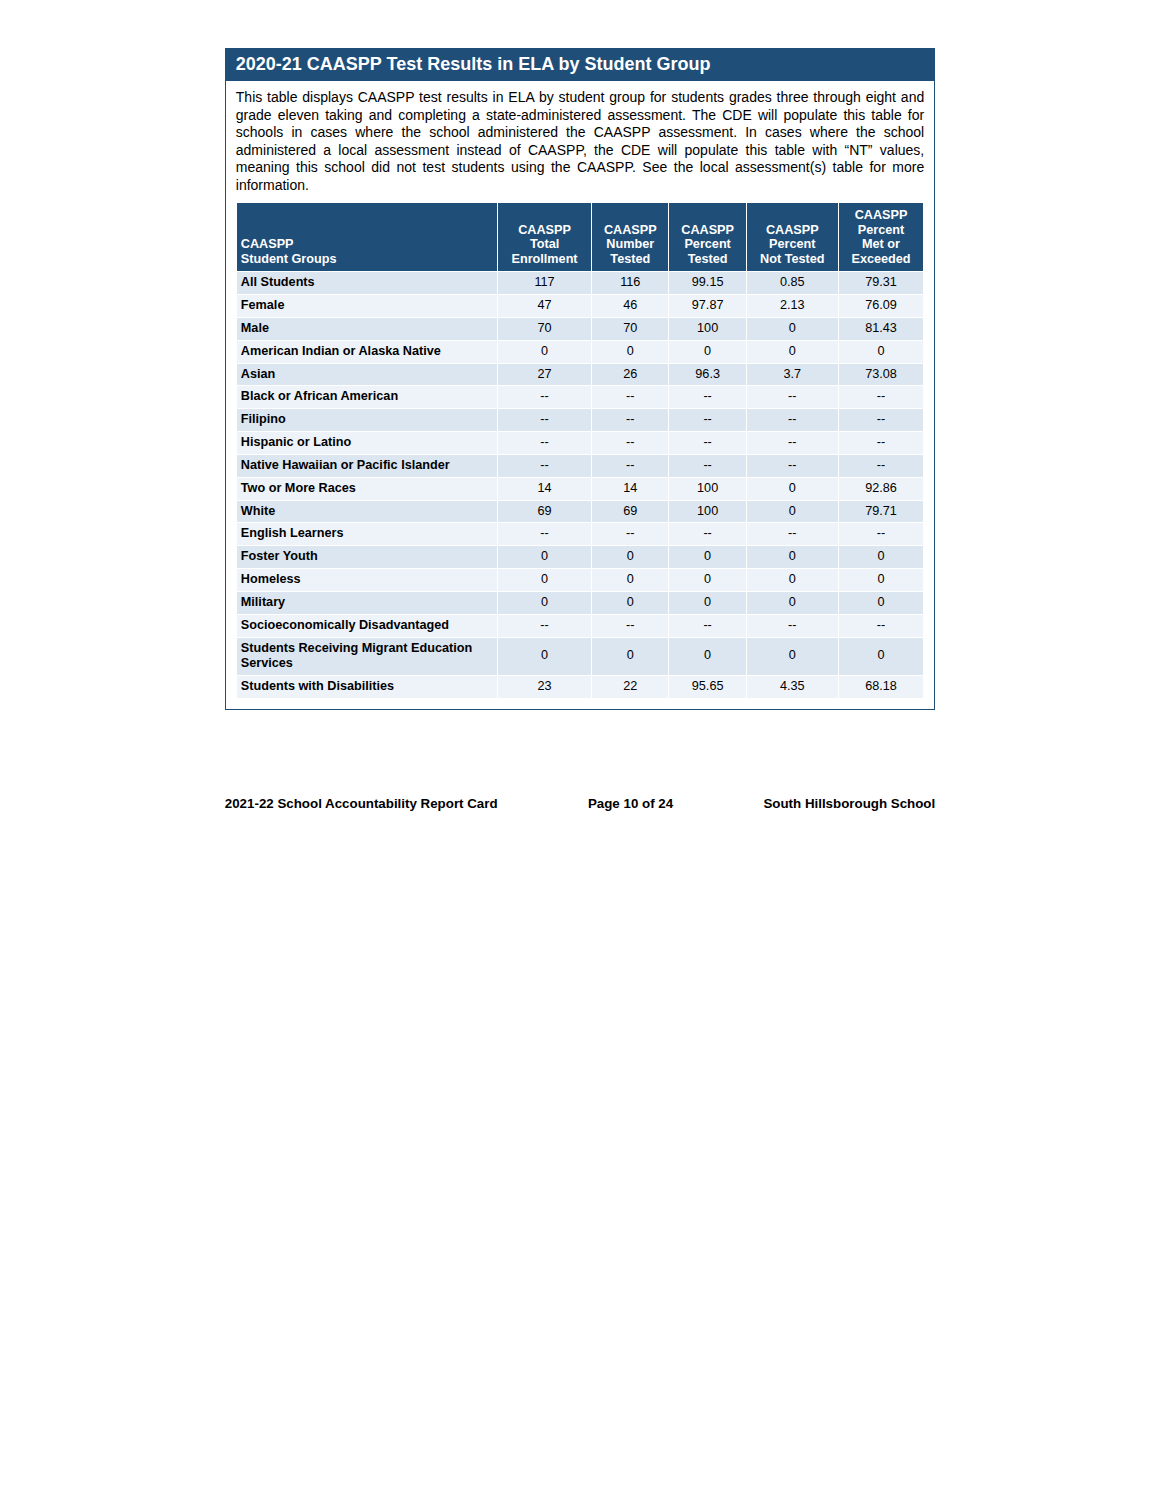2020-21 CAASPP Test Results in ELA by Student Group
This table displays CAASPP test results in ELA by student group for students grades three through eight and grade eleven taking and completing a state-administered assessment. The CDE will populate this table for schools in cases where the school administered the CAASPP assessment. In cases where the school administered a local assessment instead of CAASPP, the CDE will populate this table with “NT” values, meaning this school did not test students using the CAASPP. See the local assessment(s) table for more information.
| CAASPP Student Groups | CAASPP Total Enrollment | CAASPP Number Tested | CAASPP Percent Tested | CAASPP Percent Not Tested | CAASPP Percent Met or Exceeded |
| --- | --- | --- | --- | --- | --- |
| All Students | 117 | 116 | 99.15 | 0.85 | 79.31 |
| Female | 47 | 46 | 97.87 | 2.13 | 76.09 |
| Male | 70 | 70 | 100 | 0 | 81.43 |
| American Indian or Alaska Native | 0 | 0 | 0 | 0 | 0 |
| Asian | 27 | 26 | 96.3 | 3.7 | 73.08 |
| Black or African American | -- | -- | -- | -- | -- |
| Filipino | -- | -- | -- | -- | -- |
| Hispanic or Latino | -- | -- | -- | -- | -- |
| Native Hawaiian or Pacific Islander | -- | -- | -- | -- | -- |
| Two or More Races | 14 | 14 | 100 | 0 | 92.86 |
| White | 69 | 69 | 100 | 0 | 79.71 |
| English Learners | -- | -- | -- | -- | -- |
| Foster Youth | 0 | 0 | 0 | 0 | 0 |
| Homeless | 0 | 0 | 0 | 0 | 0 |
| Military | 0 | 0 | 0 | 0 | 0 |
| Socioeconomically Disadvantaged | -- | -- | -- | -- | -- |
| Students Receiving Migrant Education Services | 0 | 0 | 0 | 0 | 0 |
| Students with Disabilities | 23 | 22 | 95.65 | 4.35 | 68.18 |
2021-22 School Accountability Report Card
Page 10 of 24
South Hillsborough School